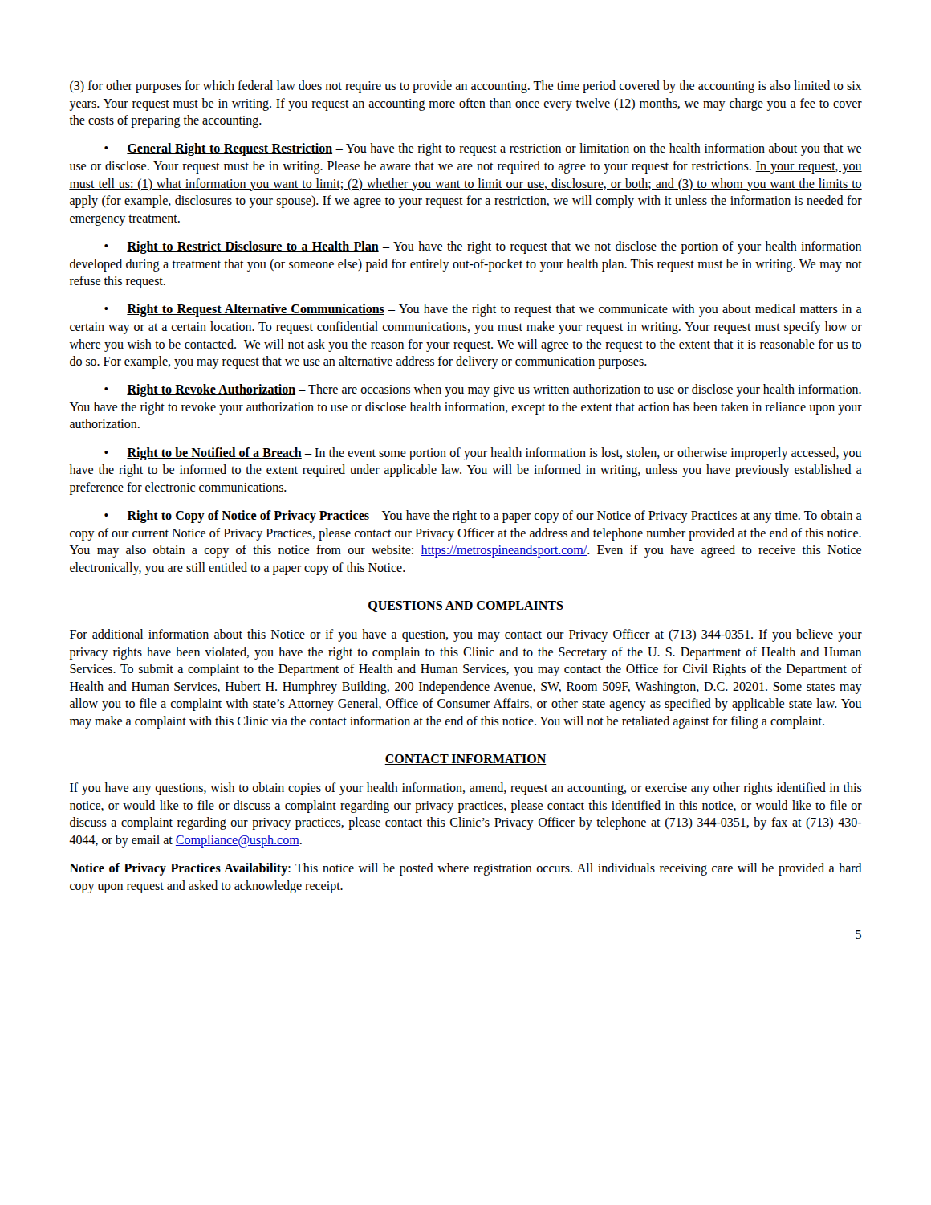(3) for other purposes for which federal law does not require us to provide an accounting. The time period covered by the accounting is also limited to six years. Your request must be in writing. If you request an accounting more often than once every twelve (12) months, we may charge you a fee to cover the costs of preparing the accounting.
General Right to Request Restriction – You have the right to request a restriction or limitation on the health information about you that we use or disclose. Your request must be in writing. Please be aware that we are not required to agree to your request for restrictions. In your request, you must tell us: (1) what information you want to limit; (2) whether you want to limit our use, disclosure, or both; and (3) to whom you want the limits to apply (for example, disclosures to your spouse). If we agree to your request for a restriction, we will comply with it unless the information is needed for emergency treatment.
Right to Restrict Disclosure to a Health Plan – You have the right to request that we not disclose the portion of your health information developed during a treatment that you (or someone else) paid for entirely out-of-pocket to your health plan. This request must be in writing. We may not refuse this request.
Right to Request Alternative Communications – You have the right to request that we communicate with you about medical matters in a certain way or at a certain location. To request confidential communications, you must make your request in writing. Your request must specify how or where you wish to be contacted. We will not ask you the reason for your request. We will agree to the request to the extent that it is reasonable for us to do so. For example, you may request that we use an alternative address for delivery or communication purposes.
Right to Revoke Authorization – There are occasions when you may give us written authorization to use or disclose your health information. You have the right to revoke your authorization to use or disclose health information, except to the extent that action has been taken in reliance upon your authorization.
Right to be Notified of a Breach – In the event some portion of your health information is lost, stolen, or otherwise improperly accessed, you have the right to be informed to the extent required under applicable law. You will be informed in writing, unless you have previously established a preference for electronic communications.
Right to Copy of Notice of Privacy Practices – You have the right to a paper copy of our Notice of Privacy Practices at any time. To obtain a copy of our current Notice of Privacy Practices, please contact our Privacy Officer at the address and telephone number provided at the end of this notice. You may also obtain a copy of this notice from our website: https://metrospineandsport.com/. Even if you have agreed to receive this Notice electronically, you are still entitled to a paper copy of this Notice.
QUESTIONS AND COMPLAINTS
For additional information about this Notice or if you have a question, you may contact our Privacy Officer at (713) 344-0351. If you believe your privacy rights have been violated, you have the right to complain to this Clinic and to the Secretary of the U. S. Department of Health and Human Services. To submit a complaint to the Department of Health and Human Services, you may contact the Office for Civil Rights of the Department of Health and Human Services, Hubert H. Humphrey Building, 200 Independence Avenue, SW, Room 509F, Washington, D.C. 20201. Some states may allow you to file a complaint with state’s Attorney General, Office of Consumer Affairs, or other state agency as specified by applicable state law. You may make a complaint with this Clinic via the contact information at the end of this notice. You will not be retaliated against for filing a complaint.
CONTACT INFORMATION
If you have any questions, wish to obtain copies of your health information, amend, request an accounting, or exercise any other rights identified in this notice, or would like to file or discuss a complaint regarding our privacy practices, please contact this identified in this notice, or would like to file or discuss a complaint regarding our privacy practices, please contact this Clinic’s Privacy Officer by telephone at (713) 344-0351, by fax at (713) 430-4044, or by email at Compliance@usph.com.
Notice of Privacy Practices Availability: This notice will be posted where registration occurs. All individuals receiving care will be provided a hard copy upon request and asked to acknowledge receipt.
5